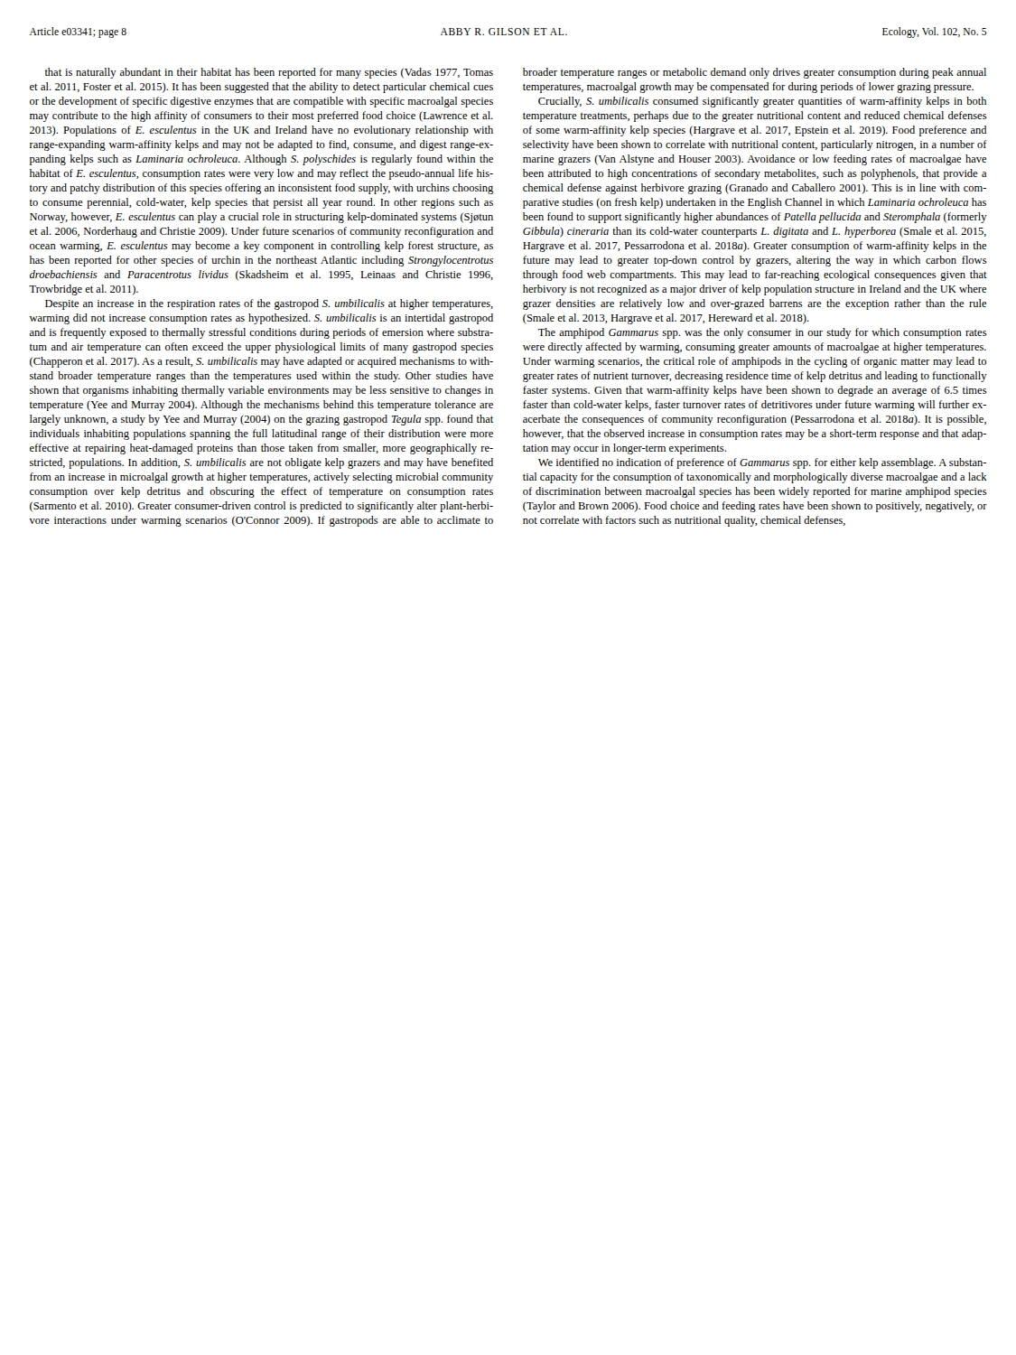Article e03341; page 8
ABBY R. GILSON ET AL.
Ecology, Vol. 102, No. 5
that is naturally abundant in their habitat has been reported for many species (Vadas 1977, Tomas et al. 2011, Foster et al. 2015). It has been suggested that the ability to detect particular chemical cues or the development of specific digestive enzymes that are compatible with specific macroalgal species may contribute to the high affinity of consumers to their most preferred food choice (Lawrence et al. 2013). Populations of E. esculentus in the UK and Ireland have no evolutionary relationship with range-expanding warm-affinity kelps and may not be adapted to find, consume, and digest range-expanding kelps such as Laminaria ochroleuca. Although S. polyschides is regularly found within the habitat of E. esculentus, consumption rates were very low and may reflect the pseudo-annual life history and patchy distribution of this species offering an inconsistent food supply, with urchins choosing to consume perennial, cold-water, kelp species that persist all year round. In other regions such as Norway, however, E. esculentus can play a crucial role in structuring kelp-dominated systems (Sjøtun et al. 2006, Norderhaug and Christie 2009). Under future scenarios of community reconfiguration and ocean warming, E. esculentus may become a key component in controlling kelp forest structure, as has been reported for other species of urchin in the northeast Atlantic including Strongylocentrotus droebachiensis and Paracentrotus lividus (Skadsheim et al. 1995, Leinaas and Christie 1996, Trowbridge et al. 2011).
Despite an increase in the respiration rates of the gastropod S. umbilicalis at higher temperatures, warming did not increase consumption rates as hypothesized. S. umbilicalis is an intertidal gastropod and is frequently exposed to thermally stressful conditions during periods of emersion where substratum and air temperature can often exceed the upper physiological limits of many gastropod species (Chapperon et al. 2017). As a result, S. umbilicalis may have adapted or acquired mechanisms to withstand broader temperature ranges than the temperatures used within the study. Other studies have shown that organisms inhabiting thermally variable environments may be less sensitive to changes in temperature (Yee and Murray 2004). Although the mechanisms behind this temperature tolerance are largely unknown, a study by Yee and Murray (2004) on the grazing gastropod Tegula spp. found that individuals inhabiting populations spanning the full latitudinal range of their distribution were more effective at repairing heat-damaged proteins than those taken from smaller, more geographically restricted, populations. In addition, S. umbilicalis are not obligate kelp grazers and may have benefited from an increase in microalgal growth at higher temperatures, actively selecting microbial community consumption over kelp detritus and obscuring the effect of temperature on consumption rates (Sarmento et al. 2010). Greater consumer-driven control is predicted to significantly alter plant-herbivore interactions under warming scenarios (O'Connor 2009). If gastropods are able to acclimate to broader temperature ranges or metabolic demand only drives greater consumption during peak annual temperatures, macroalgal growth may be compensated for during periods of lower grazing pressure.
Crucially, S. umbilicalis consumed significantly greater quantities of warm-affinity kelps in both temperature treatments, perhaps due to the greater nutritional content and reduced chemical defenses of some warm-affinity kelp species (Hargrave et al. 2017, Epstein et al. 2019). Food preference and selectivity have been shown to correlate with nutritional content, particularly nitrogen, in a number of marine grazers (Van Alstyne and Houser 2003). Avoidance or low feeding rates of macroalgae have been attributed to high concentrations of secondary metabolites, such as polyphenols, that provide a chemical defense against herbivore grazing (Granado and Caballero 2001). This is in line with comparative studies (on fresh kelp) undertaken in the English Channel in which Laminaria ochroleuca has been found to support significantly higher abundances of Patella pellucida and Steromphala (formerly Gibbula) cineraria than its cold-water counterparts L. digitata and L. hyperborea (Smale et al. 2015, Hargrave et al. 2017, Pessarrodona et al. 2018a). Greater consumption of warm-affinity kelps in the future may lead to greater top-down control by grazers, altering the way in which carbon flows through food web compartments. This may lead to far-reaching ecological consequences given that herbivory is not recognized as a major driver of kelp population structure in Ireland and the UK where grazer densities are relatively low and over-grazed barrens are the exception rather than the rule (Smale et al. 2013, Hargrave et al. 2017, Hereward et al. 2018).
The amphipod Gammarus spp. was the only consumer in our study for which consumption rates were directly affected by warming, consuming greater amounts of macroalgae at higher temperatures. Under warming scenarios, the critical role of amphipods in the cycling of organic matter may lead to greater rates of nutrient turnover, decreasing residence time of kelp detritus and leading to functionally faster systems. Given that warm-affinity kelps have been shown to degrade an average of 6.5 times faster than cold-water kelps, faster turnover rates of detritivores under future warming will further exacerbate the consequences of community reconfiguration (Pessarrodona et al. 2018a). It is possible, however, that the observed increase in consumption rates may be a short-term response and that adaptation may occur in longer-term experiments.
We identified no indication of preference of Gammarus spp. for either kelp assemblage. A substantial capacity for the consumption of taxonomically and morphologically diverse macroalgae and a lack of discrimination between macroalgal species has been widely reported for marine amphipod species (Taylor and Brown 2006). Food choice and feeding rates have been shown to positively, negatively, or not correlate with factors such as nutritional quality, chemical defenses,